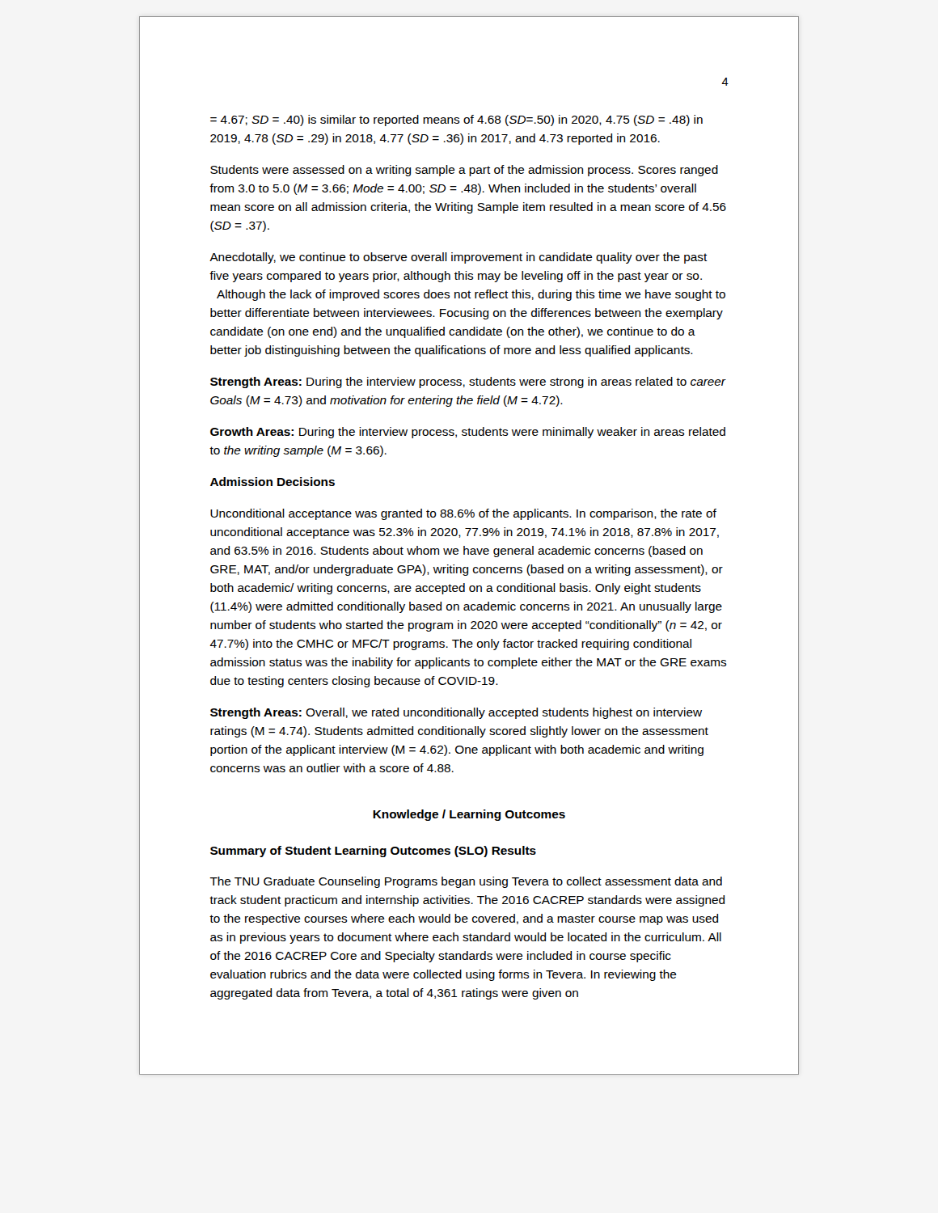4
= 4.67; SD = .40) is similar to reported means of 4.68 (SD=.50) in 2020, 4.75 (SD = .48) in 2019, 4.78 (SD = .29) in 2018, 4.77 (SD = .36) in 2017, and 4.73 reported in 2016.
Students were assessed on a writing sample a part of the admission process. Scores ranged from 3.0 to 5.0 (M = 3.66; Mode = 4.00; SD = .48). When included in the students’ overall mean score on all admission criteria, the Writing Sample item resulted in a mean score of 4.56 (SD = .37).
Anecdotally, we continue to observe overall improvement in candidate quality over the past five years compared to years prior, although this may be leveling off in the past year or so. Although the lack of improved scores does not reflect this, during this time we have sought to better differentiate between interviewees. Focusing on the differences between the exemplary candidate (on one end) and the unqualified candidate (on the other), we continue to do a better job distinguishing between the qualifications of more and less qualified applicants.
Strength Areas: During the interview process, students were strong in areas related to career Goals (M = 4.73) and motivation for entering the field (M = 4.72).
Growth Areas: During the interview process, students were minimally weaker in areas related to the writing sample (M = 3.66).
Admission Decisions
Unconditional acceptance was granted to 88.6% of the applicants. In comparison, the rate of unconditional acceptance was 52.3% in 2020, 77.9% in 2019, 74.1% in 2018, 87.8% in 2017, and 63.5% in 2016. Students about whom we have general academic concerns (based on GRE, MAT, and/or undergraduate GPA), writing concerns (based on a writing assessment), or both academic/ writing concerns, are accepted on a conditional basis. Only eight students (11.4%) were admitted conditionally based on academic concerns in 2021. An unusually large number of students who started the program in 2020 were accepted “conditionally” (n = 42, or 47.7%) into the CMHC or MFC/T programs. The only factor tracked requiring conditional admission status was the inability for applicants to complete either the MAT or the GRE exams due to testing centers closing because of COVID-19.
Strength Areas: Overall, we rated unconditionally accepted students highest on interview ratings (M = 4.74). Students admitted conditionally scored slightly lower on the assessment portion of the applicant interview (M = 4.62). One applicant with both academic and writing concerns was an outlier with a score of 4.88.
Knowledge / Learning Outcomes
Summary of Student Learning Outcomes (SLO) Results
The TNU Graduate Counseling Programs began using Tevera to collect assessment data and track student practicum and internship activities. The 2016 CACREP standards were assigned to the respective courses where each would be covered, and a master course map was used as in previous years to document where each standard would be located in the curriculum. All of the 2016 CACREP Core and Specialty standards were included in course specific evaluation rubrics and the data were collected using forms in Tevera. In reviewing the aggregated data from Tevera, a total of 4,361 ratings were given on